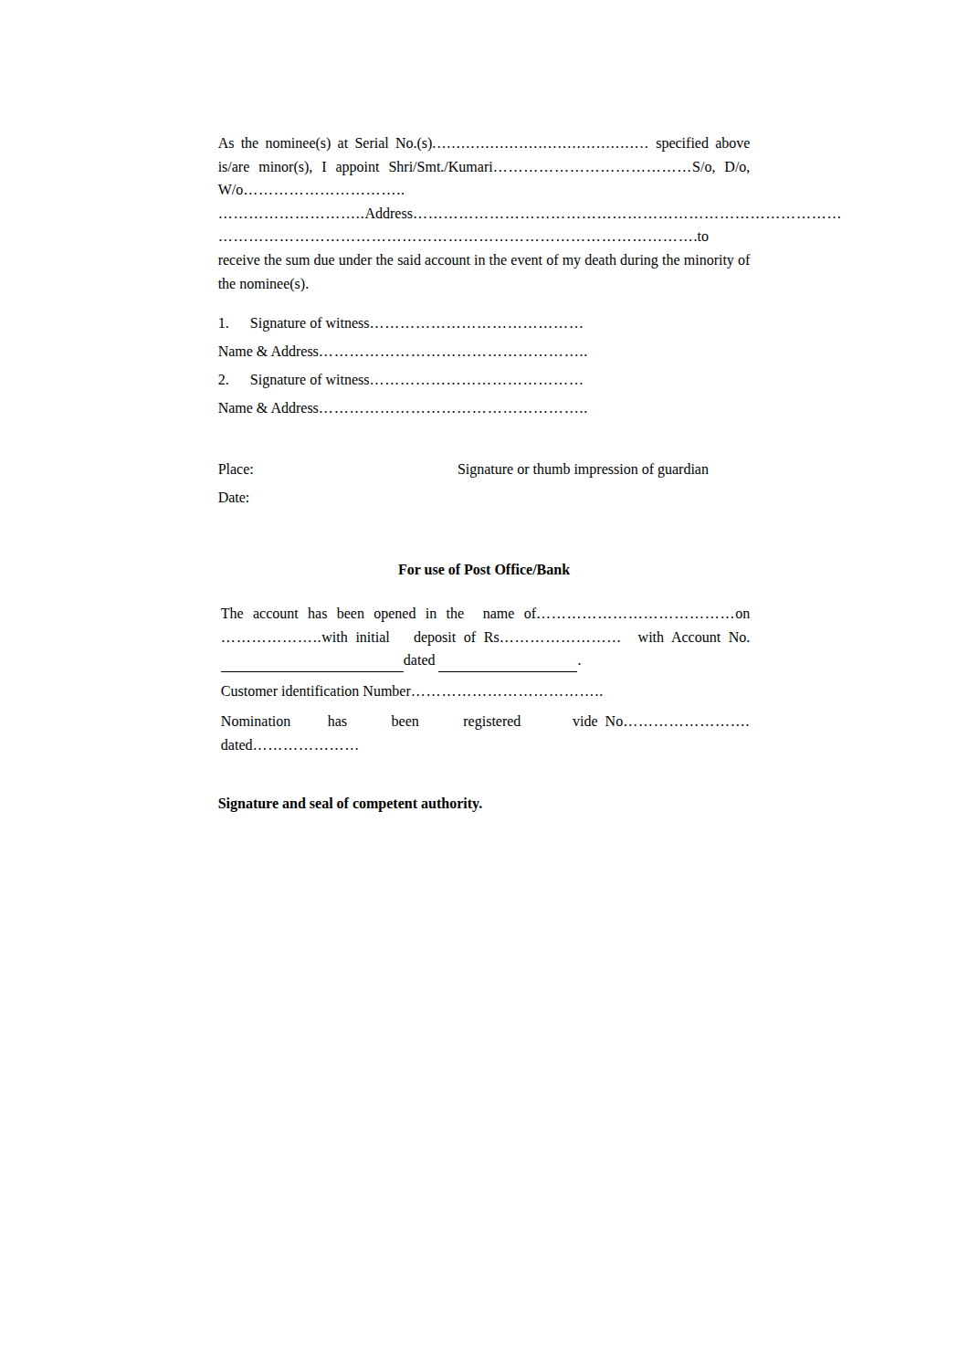As the nominee(s) at Serial No.(s)............................................. specified above is/are minor(s), I appoint Shri/Smt./Kumari…………………………………S/o, D/o, W/o………………………….. ……………………….. Address………………………………………………………………………… ………………………………………………………………………………….to receive the sum due under the said account in the event of my death during the minority of the nominee(s).
1. Signature of witness……………………………………
Name & Address……………………………………………..
2. Signature of witness……………………………………
Name & Address……………………………………………..
Place:
Date:
Signature or thumb impression of guardian
For use of Post Office/Bank
The account has been opened in the name of…………………………………on ……………….. with initial deposit of Rs…………………… with Account No. dated .
Customer identification Number………………………………..
Nomination has been registered vide No……………………. dated…………………
Signature and seal of competent authority.